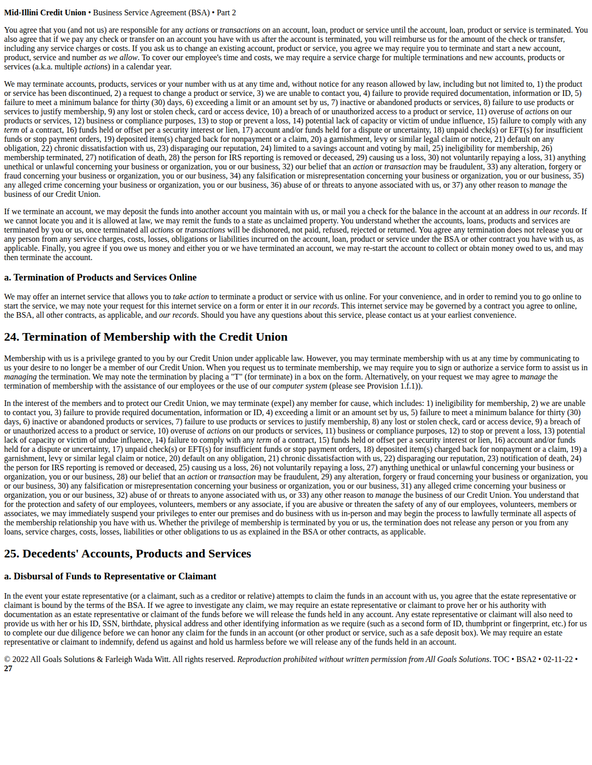Mid-Illini Credit Union • Business Service Agreement (BSA) • Part 2
You agree that you (and not us) are responsible for any actions or transactions on an account, loan, product or service until the account, loan, product or service is terminated. You also agree that if we pay any check or transfer on an account you have with us after the account is terminated, you will reimburse us for the amount of the check or transfer, including any service charges or costs. If you ask us to change an existing account, product or service, you agree we may require you to terminate and start a new account, product, service and number as we allow. To cover our employee's time and costs, we may require a service charge for multiple terminations and new accounts, products or services (a.k.a. multiple actions) in a calendar year.
We may terminate accounts, products, services or your number with us at any time and, without notice for any reason allowed by law, including but not limited to, 1) the product or service has been discontinued, 2) a request to change a product or service, 3) we are unable to contact you, 4) failure to provide required documentation, information or ID, 5) failure to meet a minimum balance for thirty (30) days, 6) exceeding a limit or an amount set by us, 7) inactive or abandoned products or services, 8) failure to use products or services to justify membership, 9) any lost or stolen check, card or access device, 10) a breach of or unauthorized access to a product or service, 11) overuse of actions on our products or services, 12) business or compliance purposes, 13) to stop or prevent a loss, 14) potential lack of capacity or victim of undue influence, 15) failure to comply with any term of a contract, 16) funds held or offset per a security interest or lien, 17) account and/or funds held for a dispute or uncertainty, 18) unpaid check(s) or EFT(s) for insufficient funds or stop payment orders, 19) deposited item(s) charged back for nonpayment or a claim, 20) a garnishment, levy or similar legal claim or notice, 21) default on any obligation, 22) chronic dissatisfaction with us, 23) disparaging our reputation, 24) limited to a savings account and voting by mail, 25) ineligibility for membership, 26) membership terminated, 27) notification of death, 28) the person for IRS reporting is removed or deceased, 29) causing us a loss, 30) not voluntarily repaying a loss, 31) anything unethical or unlawful concerning your business or organization, you or our business, 32) our belief that an action or transaction may be fraudulent, 33) any alteration, forgery or fraud concerning your business or organization, you or our business, 34) any falsification or misrepresentation concerning your business or organization, you or our business, 35) any alleged crime concerning your business or organization, you or our business, 36) abuse of or threats to anyone associated with us, or 37) any other reason to manage the business of our Credit Union.
If we terminate an account, we may deposit the funds into another account you maintain with us, or mail you a check for the balance in the account at an address in our records. If we cannot locate you and it is allowed at law, we may remit the funds to a state as unclaimed property. You understand whether the accounts, loans, products and services are terminated by you or us, once terminated all actions or transactions will be dishonored, not paid, refused, rejected or returned. You agree any termination does not release you or any person from any service charges, costs, losses, obligations or liabilities incurred on the account, loan, product or service under the BSA or other contract you have with us, as applicable. Finally, you agree if you owe us money and either you or we have terminated an account, we may re-start the account to collect or obtain money owed to us, and may then terminate the account.
a. Termination of Products and Services Online
We may offer an internet service that allows you to take action to terminate a product or service with us online. For your convenience, and in order to remind you to go online to start the service, we may note your request for this internet service on a form or enter it in our records. This internet service may be governed by a contract you agree to online, the BSA, all other contracts, as applicable, and our records. Should you have any questions about this service, please contact us at your earliest convenience.
24. Termination of Membership with the Credit Union
Membership with us is a privilege granted to you by our Credit Union under applicable law. However, you may terminate membership with us at any time by communicating to us your desire to no longer be a member of our Credit Union. When you request us to terminate membership, we may require you to sign or authorize a service form to assist us in managing the termination. We may note the termination by placing a "T" (for terminate) in a box on the form. Alternatively, on your request we may agree to manage the termination of membership with the assistance of our employees or the use of our computer system (please see Provision 1.f.1)).
In the interest of the members and to protect our Credit Union, we may terminate (expel) any member for cause, which includes: 1) ineligibility for membership, 2) we are unable to contact you, 3) failure to provide required documentation, information or ID, 4) exceeding a limit or an amount set by us, 5) failure to meet a minimum balance for thirty (30) days, 6) inactive or abandoned products or services, 7) failure to use products or services to justify membership, 8) any lost or stolen check, card or access device, 9) a breach of or unauthorized access to a product or service, 10) overuse of actions on our products or services, 11) business or compliance purposes, 12) to stop or prevent a loss, 13) potential lack of capacity or victim of undue influence, 14) failure to comply with any term of a contract, 15) funds held or offset per a security interest or lien, 16) account and/or funds held for a dispute or uncertainty, 17) unpaid check(s) or EFT(s) for insufficient funds or stop payment orders, 18) deposited item(s) charged back for nonpayment or a claim, 19) a garnishment, levy or similar legal claim or notice, 20) default on any obligation, 21) chronic dissatisfaction with us, 22) disparaging our reputation, 23) notification of death, 24) the person for IRS reporting is removed or deceased, 25) causing us a loss, 26) not voluntarily repaying a loss, 27) anything unethical or unlawful concerning your business or organization, you or our business, 28) our belief that an action or transaction may be fraudulent, 29) any alteration, forgery or fraud concerning your business or organization, you or our business, 30) any falsification or misrepresentation concerning your business or organization, you or our business, 31) any alleged crime concerning your business or organization, you or our business, 32) abuse of or threats to anyone associated with us, or 33) any other reason to manage the business of our Credit Union. You understand that for the protection and safety of our employees, volunteers, members or any associate, if you are abusive or threaten the safety of any of our employees, volunteers, members or associates, we may immediately suspend your privileges to enter our premises and do business with us in-person and may begin the process to lawfully terminate all aspects of the membership relationship you have with us. Whether the privilege of membership is terminated by you or us, the termination does not release any person or you from any loans, service charges, costs, losses, liabilities or other obligations to us as explained in the BSA or other contracts, as applicable.
25. Decedents' Accounts, Products and Services
a. Disbursal of Funds to Representative or Claimant
In the event your estate representative (or a claimant, such as a creditor or relative) attempts to claim the funds in an account with us, you agree that the estate representative or claimant is bound by the terms of the BSA. If we agree to investigate any claim, we may require an estate representative or claimant to prove her or his authority with documentation as an estate representative or claimant of the funds before we will release the funds held in any account. Any estate representative or claimant will also need to provide us with her or his ID, SSN, birthdate, physical address and other identifying information as we require (such as a second form of ID, thumbprint or fingerprint, etc.) for us to complete our due diligence before we can honor any claim for the funds in an account (or other product or service, such as a safe deposit box). We may require an estate representative or claimant to indemnify, defend us against and hold us harmless before we will release any of the funds held in an account.
© 2022 All Goals Solutions & Farleigh Wada Witt. All rights reserved. Reproduction prohibited without written permission from All Goals Solutions. TOC • BSA2 • 02-11-22 • 27